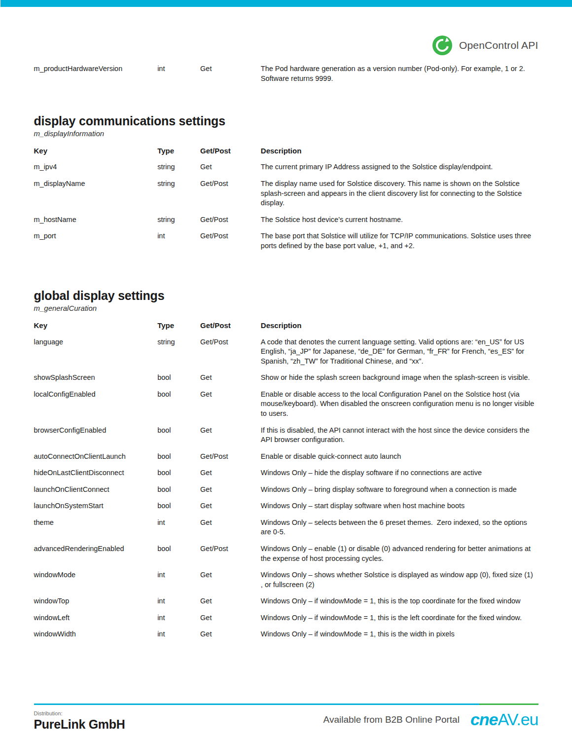OpenControl API
| m_productHardwareVersion | int | Get | The Pod hardware generation as a version number (Pod-only). For example, 1 or 2. Software returns 9999. |
display communications settings
m_displayInformation
| Key | Type | Get/Post | Description |
| --- | --- | --- | --- |
| m_ipv4 | string | Get | The current primary IP Address assigned to the Solstice display/endpoint. |
| m_displayName | string | Get/Post | The display name used for Solstice discovery. This name is shown on the Solstice splash-screen and appears in the client discovery list for connecting to the Solstice display. |
| m_hostName | string | Get/Post | The Solstice host device’s current hostname. |
| m_port | int | Get/Post | The base port that Solstice will utilize for TCP/IP communications. Solstice uses three ports defined by the base port value, +1, and +2. |
global display settings
m_generalCuration
| Key | Type | Get/Post | Description |
| --- | --- | --- | --- |
| language | string | Get/Post | A code that denotes the current language setting. Valid options are: “en_US” for US English, “ja_JP” for Japanese, “de_DE” for German, “fr_FR” for French, “es_ES” for Spanish, “zh_TW” for Traditional Chinese, and “xx”. |
| showSplashScreen | bool | Get | Show or hide the splash screen background image when the splash-screen is visible. |
| localConfigEnabled | bool | Get | Enable or disable access to the local Configuration Panel on the Solstice host (via mouse/keyboard). When disabled the onscreen configuration menu is no longer visible to users. |
| browserConfigEnabled | bool | Get | If this is disabled, the API cannot interact with the host since the device considers the API browser configuration. |
| autoConnectOnClientLaunch | bool | Get/Post | Enable or disable quick-connect auto launch |
| hideOnLastClientDisconnect | bool | Get | Windows Only – hide the display software if no connections are active |
| launchOnClientConnect | bool | Get | Windows Only – bring display software to foreground when a connection is made |
| launchOnSystemStart | bool | Get | Windows Only – start display software when host machine boots |
| theme | int | Get | Windows Only – selects between the 6 preset themes. Zero indexed, so the options are 0-5. |
| advancedRenderingEnabled | bool | Get/Post | Windows Only – enable (1) or disable (0) advanced rendering for better animations at the expense of host processing cycles. |
| windowMode | int | Get | Windows Only – shows whether Solstice is displayed as window app (0), fixed size (1) , or fullscreen (2) |
| windowTop | int | Get | Windows Only – if windowMode = 1, this is the top coordinate for the fixed window |
| windowLeft | int | Get | Windows Only – if windowMode = 1, this is the left coordinate for the fixed window. |
| windowWidth | int | Get | Windows Only – if windowMode = 1, this is the width in pixels |
Distribution: PureLink GmbH
Available from B2B Online Portal cne AV.eu